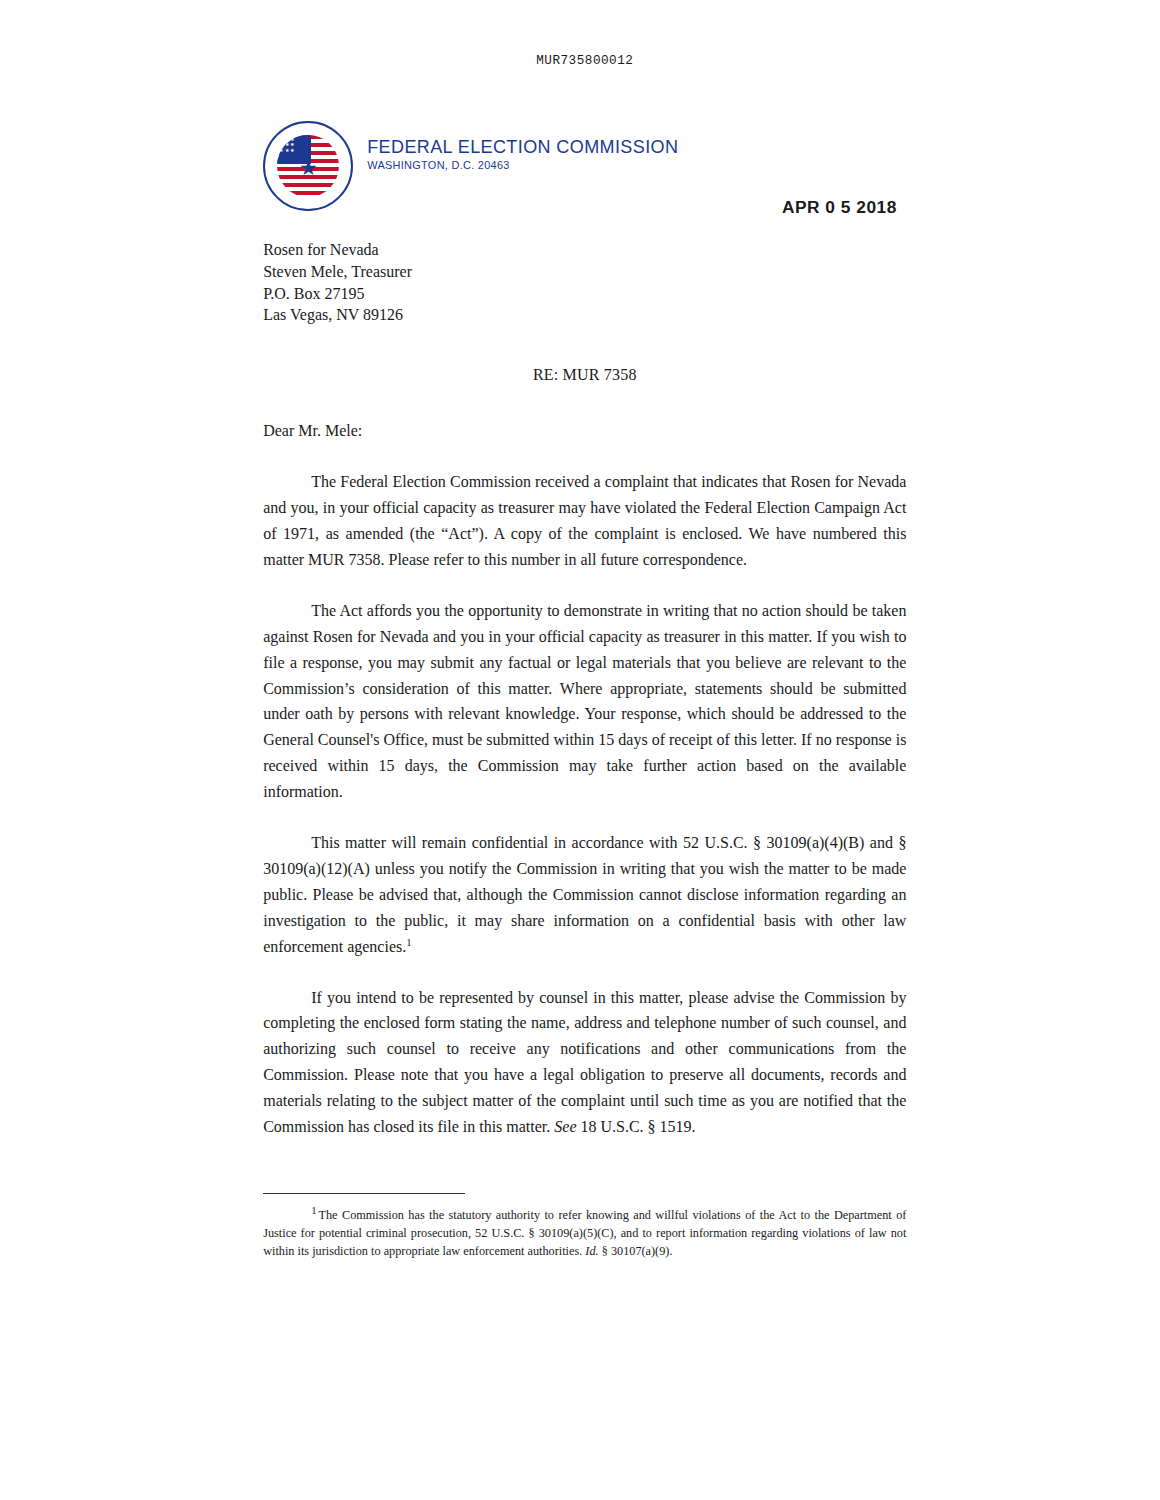MUR735800012
F E D E R A L E L E C T I O N U N I T E D S T A T E S
★
FEDERAL ELECTION COMMISSION
WASHINGTON, D.C. 20463
APR 0 5 2018
Rosen for Nevada
Steven Mele, Treasurer
P.O. Box 27195
Las Vegas, NV 89126
RE: MUR 7358
Dear Mr. Mele:
The Federal Election Commission received a complaint that indicates that Rosen for Nevada and you, in your official capacity as treasurer may have violated the Federal Election Campaign Act of 1971, as amended (the “Act”). A copy of the complaint is enclosed. We have numbered this matter MUR 7358. Please refer to this number in all future correspondence.
The Act affords you the opportunity to demonstrate in writing that no action should be taken against Rosen for Nevada and you in your official capacity as treasurer in this matter. If you wish to file a response, you may submit any factual or legal materials that you believe are relevant to the Commission’s consideration of this matter. Where appropriate, statements should be submitted under oath by persons with relevant knowledge. Your response, which should be addressed to the General Counsel's Office, must be submitted within 15 days of receipt of this letter. If no response is received within 15 days, the Commission may take further action based on the available information.
This matter will remain confidential in accordance with 52 U.S.C. § 30109(a)(4)(B) and § 30109(a)(12)(A) unless you notify the Commission in writing that you wish the matter to be made public. Please be advised that, although the Commission cannot disclose information regarding an investigation to the public, it may share information on a confidential basis with other law enforcement agencies.1
If you intend to be represented by counsel in this matter, please advise the Commission by completing the enclosed form stating the name, address and telephone number of such counsel, and authorizing such counsel to receive any notifications and other communications from the Commission. Please note that you have a legal obligation to preserve all documents, records and materials relating to the subject matter of the complaint until such time as you are notified that the Commission has closed its file in this matter. See 18 U.S.C. § 1519.
1 The Commission has the statutory authority to refer knowing and willful violations of the Act to the Department of Justice for potential criminal prosecution, 52 U.S.C. § 30109(a)(5)(C), and to report information regarding violations of law not within its jurisdiction to appropriate law enforcement authorities. Id. § 30107(a)(9).